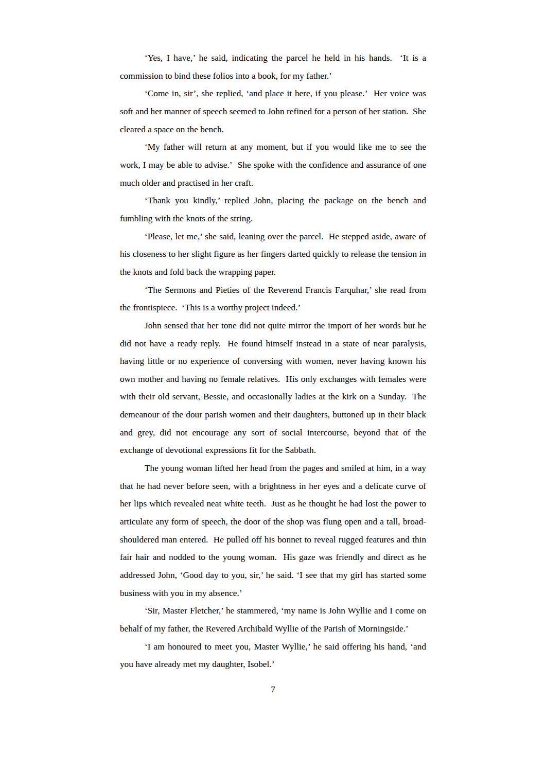‘Yes, I have,’ he said, indicating the parcel he held in his hands. ‘It is a commission to bind these folios into a book, for my father.’
‘Come in, sir’, she replied, ‘and place it here, if you please.’ Her voice was soft and her manner of speech seemed to John refined for a person of her station. She cleared a space on the bench.
‘My father will return at any moment, but if you would like me to see the work, I may be able to advise.’ She spoke with the confidence and assurance of one much older and practised in her craft.
‘Thank you kindly,’ replied John, placing the package on the bench and fumbling with the knots of the string.
‘Please, let me,’ she said, leaning over the parcel. He stepped aside, aware of his closeness to her slight figure as her fingers darted quickly to release the tension in the knots and fold back the wrapping paper.
‘The Sermons and Pieties of the Reverend Francis Farquhar,’ she read from the frontispiece. ‘This is a worthy project indeed.’
John sensed that her tone did not quite mirror the import of her words but he did not have a ready reply. He found himself instead in a state of near paralysis, having little or no experience of conversing with women, never having known his own mother and having no female relatives. His only exchanges with females were with their old servant, Bessie, and occasionally ladies at the kirk on a Sunday. The demeanour of the dour parish women and their daughters, buttoned up in their black and grey, did not encourage any sort of social intercourse, beyond that of the exchange of devotional expressions fit for the Sabbath.
The young woman lifted her head from the pages and smiled at him, in a way that he had never before seen, with a brightness in her eyes and a delicate curve of her lips which revealed neat white teeth. Just as he thought he had lost the power to articulate any form of speech, the door of the shop was flung open and a tall, broad-shouldered man entered. He pulled off his bonnet to reveal rugged features and thin fair hair and nodded to the young woman. His gaze was friendly and direct as he addressed John, ‘Good day to you, sir,’ he said. ‘I see that my girl has started some business with you in my absence.’
‘Sir, Master Fletcher,’ he stammered, ‘my name is John Wyllie and I come on behalf of my father, the Revered Archibald Wyllie of the Parish of Morningside.’
‘I am honoured to meet you, Master Wyllie,’ he said offering his hand, ‘and you have already met my daughter, Isobel.’
7